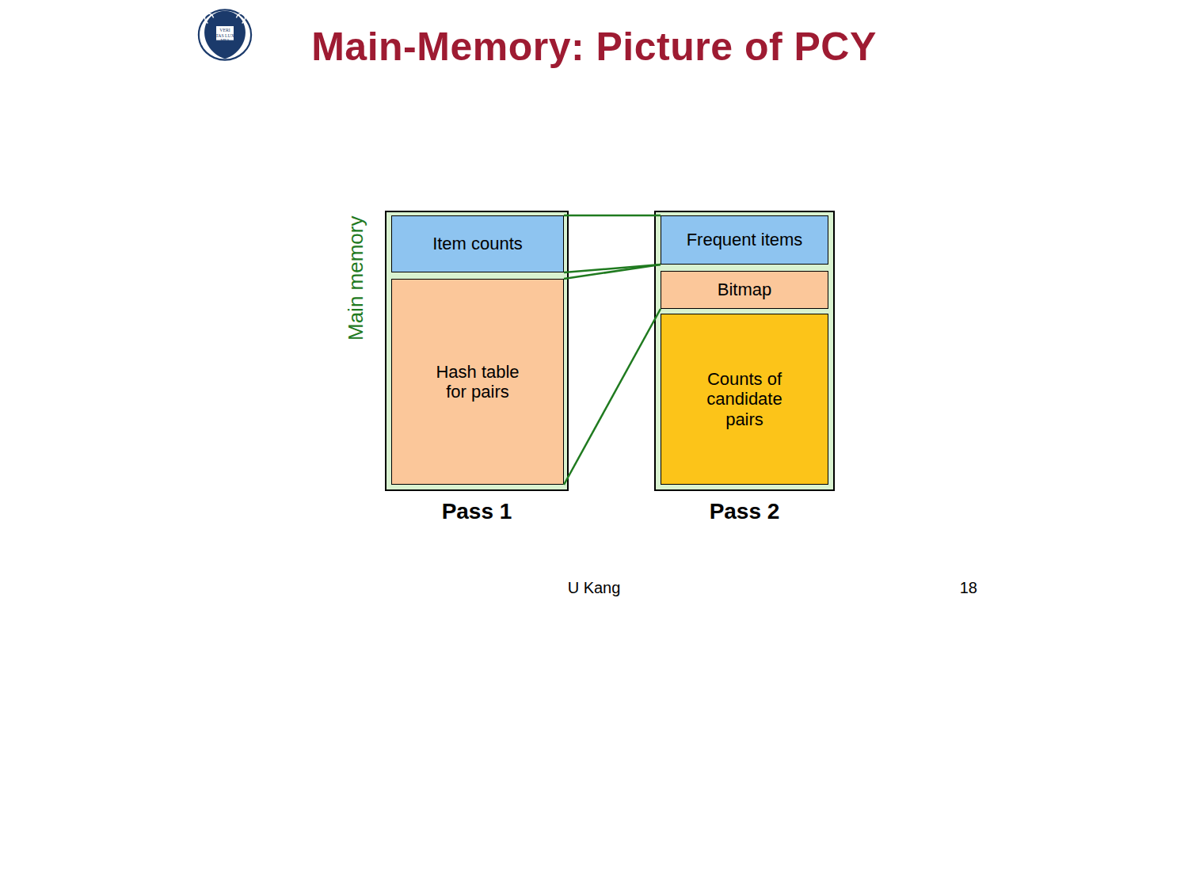VERI TAS LUX MEA
Main-Memory: Picture of PCY
Main memory
Item counts
Hash table
for pairs
Frequent items
Bitmap
Counts of
candidate
pairs
Pass 1
Pass 2
U Kang
18